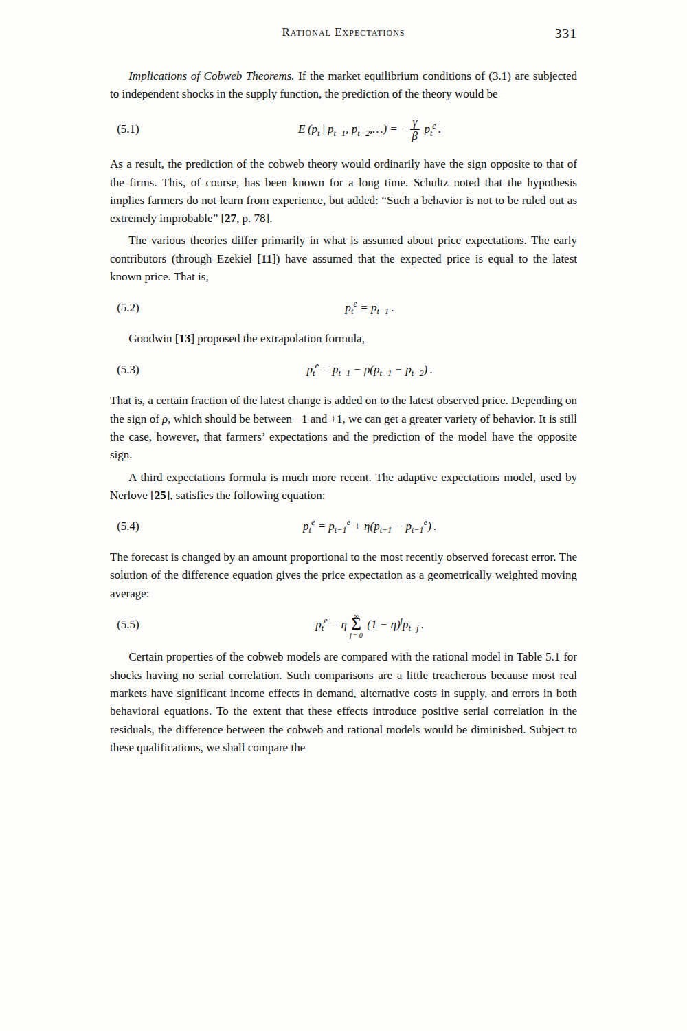Rational Expectations 331
Implications of Cobweb Theorems. If the market equilibrium conditions of (3.1) are subjected to independent shocks in the supply function, the prediction of the theory would be
(5.1) E (pt | pt−1, pt−2,…) = −γβ pte .
As a result, the prediction of the cobweb theory would ordinarily have the sign opposite to that of the firms. This, of course, has been known for a long time. Schultz noted that the hypothesis implies farmers do not learn from experience, but added: “Such a behavior is not to be ruled out as extremely improbable” [27, p. 78].
The various theories differ primarily in what is assumed about price expectations. The early contributors (through Ezekiel [11]) have assumed that the expected price is equal to the latest known price. That is,
(5.2) pte = pt−1 .
Goodwin [13] proposed the extrapolation formula,
(5.3) pte = pt−1 − ρ(pt−1 − pt−2) .
That is, a certain fraction of the latest change is added on to the latest observed price. Depending on the sign of ρ, which should be between −1 and +1, we can get a greater variety of behavior. It is still the case, however, that farmers’ expectations and the prediction of the model have the opposite sign.
A third expectations formula is much more recent. The adaptive expectations model, used by Nerlove [25], satisfies the following equation:
(5.4) pte = pt−1e + η(pt−1 − pt−1e) .
The forecast is changed by an amount proportional to the most recently observed forecast error. The solution of the difference equation gives the price expectation as a geometrically weighted moving average:
(5.5) pte = η ∞Σj = 0 (1 − η)jpt−j .
Certain properties of the cobweb models are compared with the rational model in Table 5.1 for shocks having no serial correlation. Such comparisons are a little treacherous because most real markets have significant income effects in demand, alternative costs in supply, and errors in both behavioral equations. To the extent that these effects introduce positive serial correlation in the residuals, the difference between the cobweb and rational models would be diminished. Subject to these qualifications, we shall compare the